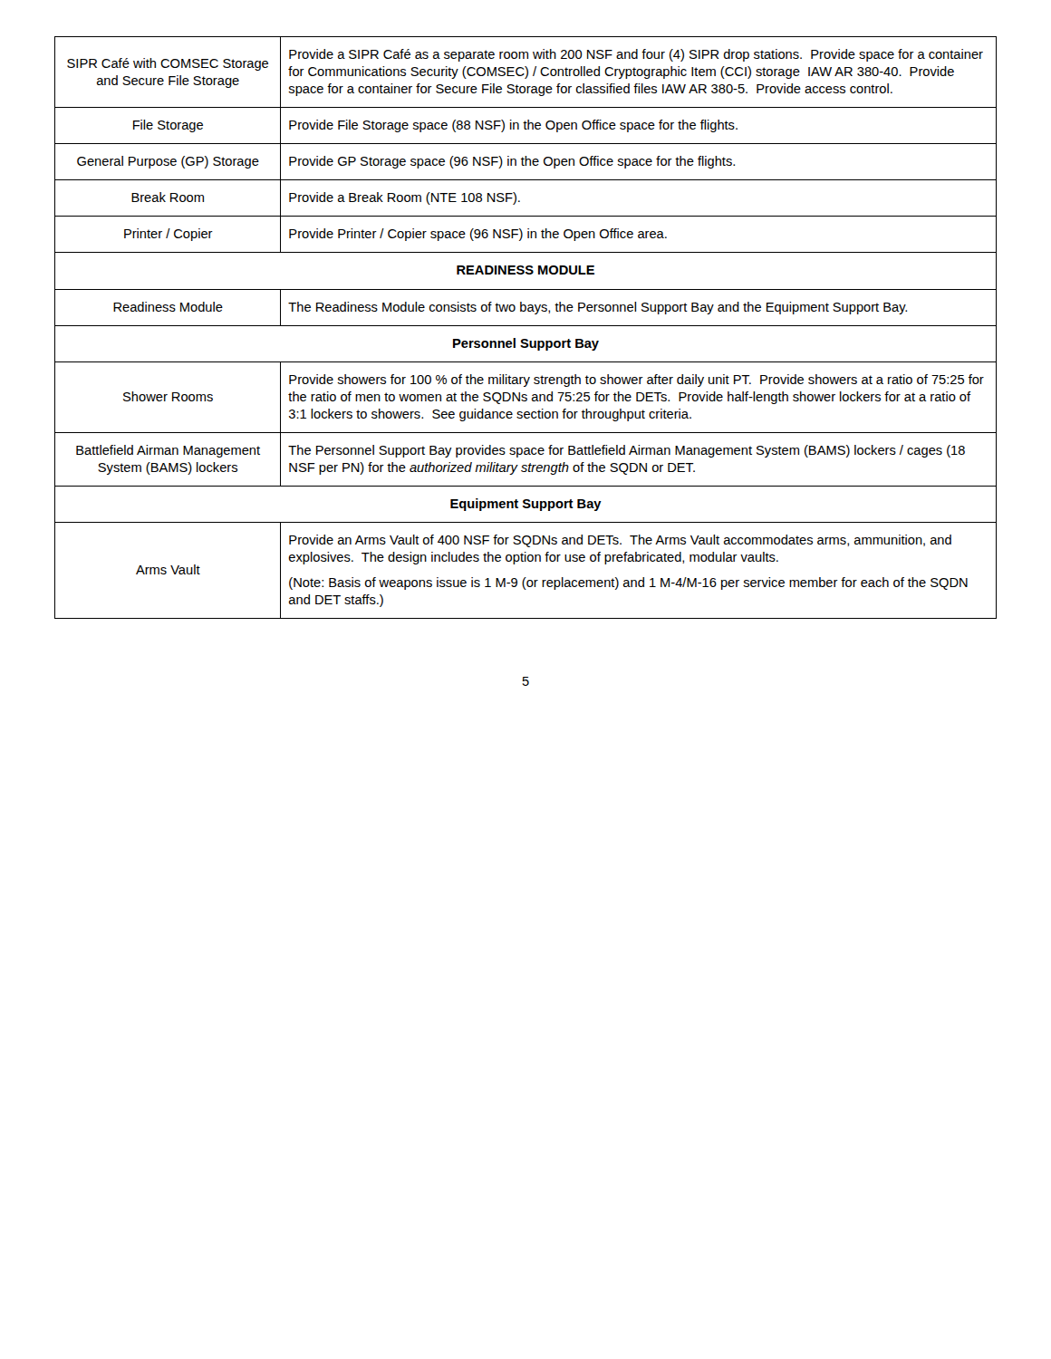| SIPR Café with COMSEC Storage and Secure File Storage | Provide a SIPR Café as a separate room with 200 NSF and four (4) SIPR drop stations. Provide space for a container for Communications Security (COMSEC) / Controlled Cryptographic Item (CCI) storage IAW AR 380-40. Provide space for a container for Secure File Storage for classified files IAW AR 380-5. Provide access control. |
| File Storage | Provide File Storage space (88 NSF) in the Open Office space for the flights. |
| General Purpose (GP) Storage | Provide GP Storage space (96 NSF) in the Open Office space for the flights. |
| Break Room | Provide a Break Room (NTE 108 NSF). |
| Printer / Copier | Provide Printer / Copier space (96 NSF) in the Open Office area. |
| READINESS MODULE |
| Readiness Module | The Readiness Module consists of two bays, the Personnel Support Bay and the Equipment Support Bay. |
| Personnel Support Bay |
| Shower Rooms | Provide showers for 100 % of the military strength to shower after daily unit PT. Provide showers at a ratio of 75:25 for the ratio of men to women at the SQDNs and 75:25 for the DETs. Provide half-length shower lockers for at a ratio of 3:1 lockers to showers. See guidance section for throughput criteria. |
| Battlefield Airman Management System (BAMS) lockers | The Personnel Support Bay provides space for Battlefield Airman Management System (BAMS) lockers / cages (18 NSF per PN) for the authorized military strength of the SQDN or DET. |
| Equipment Support Bay |
| Arms Vault | Provide an Arms Vault of 400 NSF for SQDNs and DETs. The Arms Vault accommodates arms, ammunition, and explosives. The design includes the option for use of prefabricated, modular vaults. (Note: Basis of weapons issue is 1 M-9 (or replacement) and 1 M-4/M-16 per service member for each of the SQDN and DET staffs.) |
5